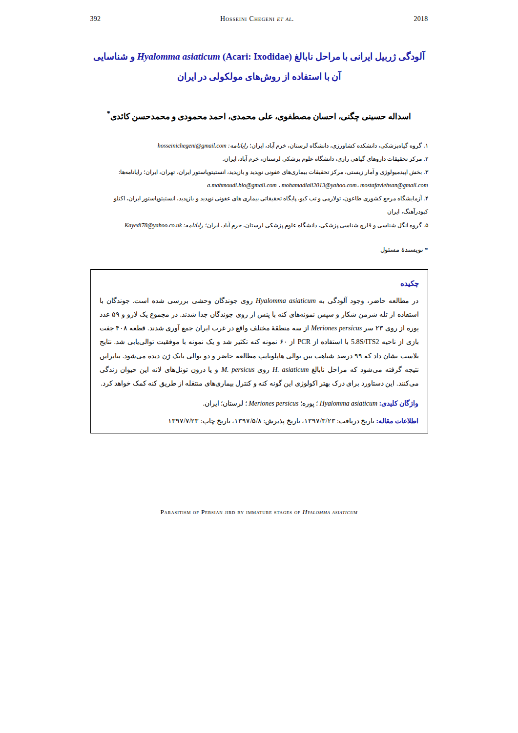392 Hosseini Chegeni et al. 2018
آلودگی ژربیل ایرانی با مراحل نابالغ Hyalomma asiaticum (Acari: Ixodidae) و شناسایی
آن با استفاده از روش‌های مولکولی در ایران
اسداله حسینی چگنی، احسان مصطفوی، علی محمدی، احمد محمودی و محمدحسن کائدی*
۱. گروه گیاه‌پزشکی، دانشکده کشاورزی، دانشگاه لرستان، خرم آباد، ایران؛ رایانامه: hosseinichegeni@gmail.com
۲. مرکز تحقیقات داروهای گیاهی رازی، دانشگاه علوم پزشکی لرستان، خرم آباد، ایران.
۳. بخش اپیدمیولوژی و آمار زیستی، مرکز تحقیقات بیماری‌های عفونی نوپدید و بازپدید، انستیتوپاستور ایران، تهران، ایران؛ رایانامه‌ها:
a.mahmoudi.bio@gmail.com ، mohamadiali2013@yahoo.com، mostafaviehsan@gmail.com
۴. آزمایشگاه مرجع کشوری طاعون، تولارمی و تب کیو، پایگاه تحقیقاتی بیماری های عفونی نوپدید و بازپدید، انستیتوپاستور ایران، اکنلو
کبودرآهنگ، ایران
۵. گروه انگل شناسی و قارچ شناسی پزشکی، دانشگاه علوم پزشکی لرستان، خرم آباد، ایران؛ رایانامه: Kayedi78@yahoo.co.uk
* نویسندهٔ مسئول
چکیده
در مطالعه حاضر، وجود آلودگی به Hyalomma asiaticum روی جوندگان وحشی بررسی شده است. جوندگان با استفاده از تله شرمن شکار و سپس نمونه‌های کنه با پنس از روی جوندگان جدا شدند. در مجموع یک لارو و ۵۹ عدد پوره از روی ۲۳ سر Meriones persicus از سه منطقهٔ مختلف واقع در غرب ایران جمع آوری شدند. قطعه ۴۰۸ جفت بازی از ناحیه 5.8S/ITS2 با استفاده از PCR از ۶۰ نمونه کنه تکثیر شد و یک نمونه با موفقیت توالی‌یابی شد. نتایج بلاست نشان داد که ۹۹ درصد شباهت بین توالی هاپلوتایپ مطالعه حاضر و دو توالی بانک ژن دیده می‌شود. بنابراین نتیجه گرفته می‌شود که مراحل نابالغ H. asiaticum روی M. persicus و یا درون تونل‌های لانه این حیوان زندگی می‌کنند. این دستاورد برای درک بهتر اکولوژی این گونه کنه و کنترل بیماری‌های منتقله از طریق کنه کمک خواهد کرد.
واژگان کلیدی: Hyalomma asiaticum ؛ پوره؛ Meriones persicus ؛ لرستان؛ ایران.
اطلاعات مقاله: تاریخ دریافت: ۱۳۹۷/۳/۲۳، تاریخ پذیرش: ۱۳۹۷/۵/۸، تاریخ چاپ: ۱۳۹۷/۷/۲۳
Parasitism of Persian jird by immature stages of Hyalomma asiaticum